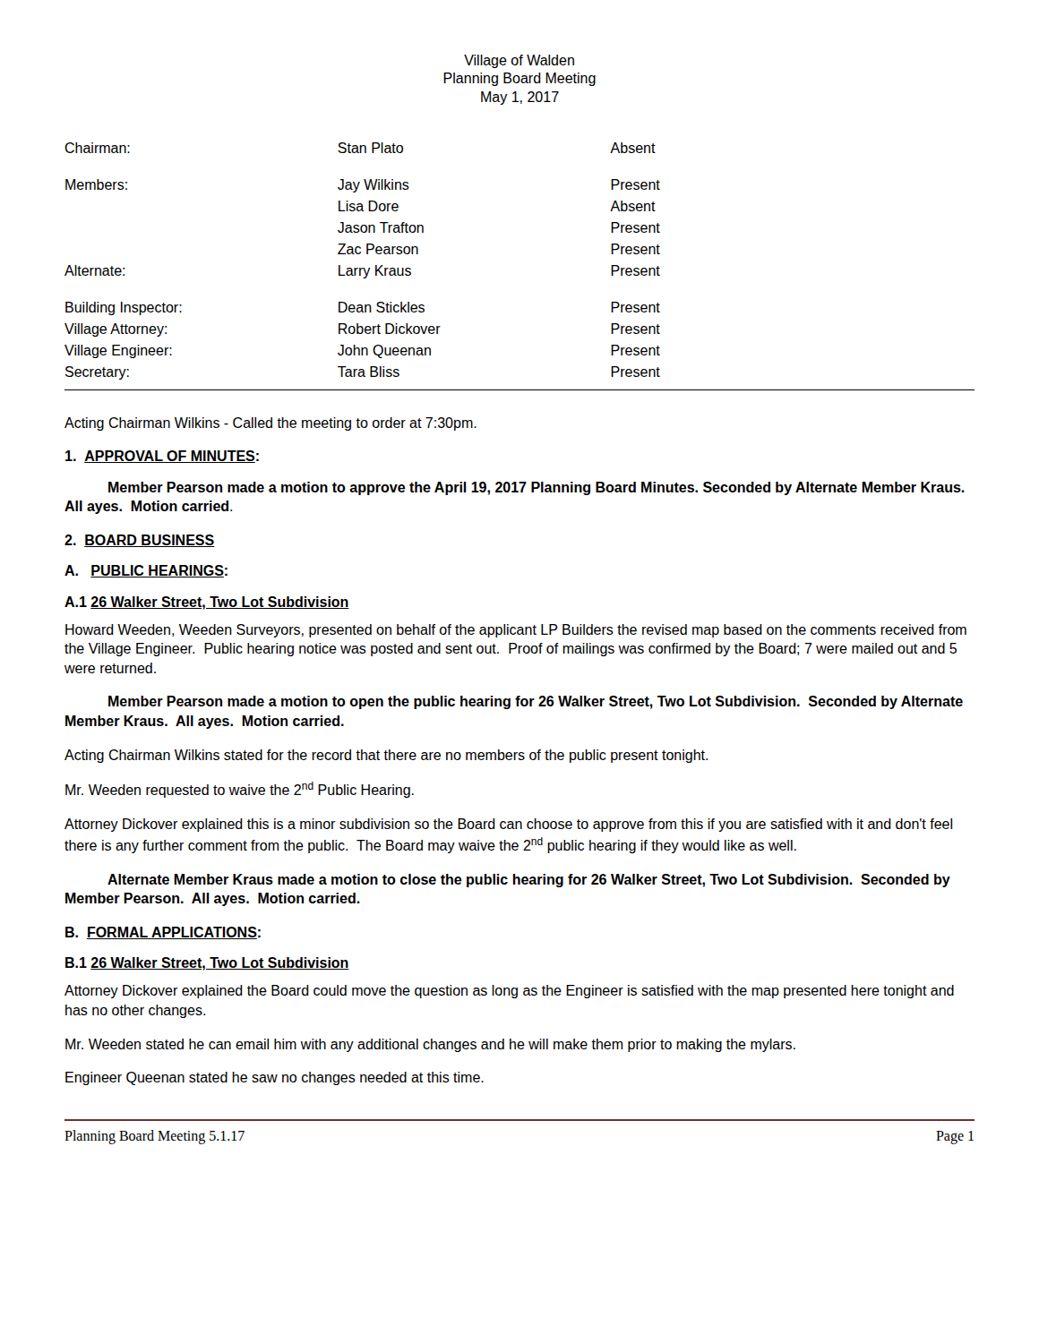Village of Walden
Planning Board Meeting
May 1, 2017
| Chairman: | Stan Plato | Absent |
| Members: | Jay Wilkins | Present |
| | Lisa Dore | Absent |
| | Jason Trafton | Present |
| | Zac Pearson | Present |
| Alternate: | Larry Kraus | Present |
| Building Inspector: | Dean Stickles | Present |
| Village Attorney: | Robert Dickover | Present |
| Village Engineer: | John Queenan | Present |
| Secretary: | Tara Bliss | Present |
Acting Chairman Wilkins - Called the meeting to order at 7:30pm.
1. APPROVAL OF MINUTES:
Member Pearson made a motion to approve the April 19, 2017 Planning Board Minutes. Seconded by Alternate Member Kraus. All ayes. Motion carried.
2. BOARD BUSINESS
A. PUBLIC HEARINGS:
A.1 26 Walker Street, Two Lot Subdivision
Howard Weeden, Weeden Surveyors, presented on behalf of the applicant LP Builders the revised map based on the comments received from the Village Engineer. Public hearing notice was posted and sent out. Proof of mailings was confirmed by the Board; 7 were mailed out and 5 were returned.
Member Pearson made a motion to open the public hearing for 26 Walker Street, Two Lot Subdivision. Seconded by Alternate Member Kraus. All ayes. Motion carried.
Acting Chairman Wilkins stated for the record that there are no members of the public present tonight.
Mr. Weeden requested to waive the 2nd Public Hearing.
Attorney Dickover explained this is a minor subdivision so the Board can choose to approve from this if you are satisfied with it and don't feel there is any further comment from the public. The Board may waive the 2nd public hearing if they would like as well.
Alternate Member Kraus made a motion to close the public hearing for 26 Walker Street, Two Lot Subdivision. Seconded by Member Pearson. All ayes. Motion carried.
B. FORMAL APPLICATIONS:
B.1 26 Walker Street, Two Lot Subdivision
Attorney Dickover explained the Board could move the question as long as the Engineer is satisfied with the map presented here tonight and has no other changes.
Mr. Weeden stated he can email him with any additional changes and he will make them prior to making the mylars.
Engineer Queenan stated he saw no changes needed at this time.
Planning Board Meeting 5.1.17 Page 1